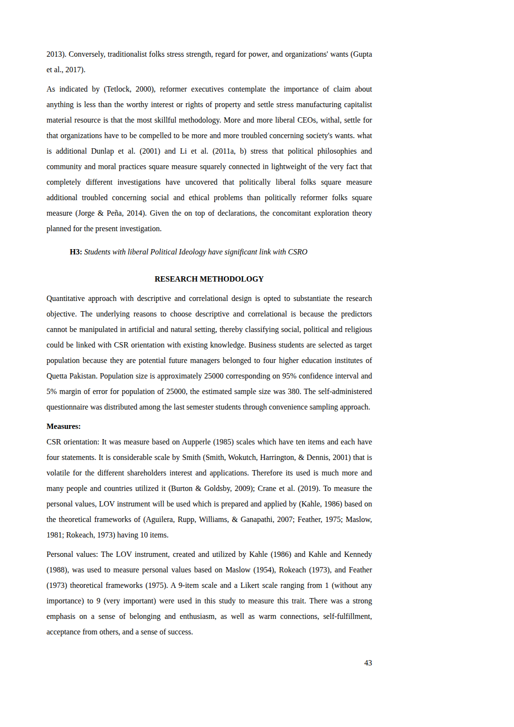2013). Conversely, traditionalist folks stress strength, regard for power, and organizations' wants (Gupta et al., 2017).
As indicated by (Tetlock, 2000), reformer executives contemplate the importance of claim about anything is less than the worthy interest or rights of property and settle stress manufacturing capitalist material resource is that the most skillful methodology. More and more liberal CEOs, withal, settle for that organizations have to be compelled to be more and more troubled concerning society's wants. what is additional Dunlap et al. (2001) and Li et al. (2011a, b) stress that political philosophies and community and moral practices square measure squarely connected in lightweight of the very fact that completely different investigations have uncovered that politically liberal folks square measure additional troubled concerning social and ethical problems than politically reformer folks square measure (Jorge & Peña, 2014). Given the on top of declarations, the concomitant exploration theory planned for the present investigation.
H3: Students with liberal Political Ideology have significant link with CSRO
Research Methodology
Quantitative approach with descriptive and correlational design is opted to substantiate the research objective. The underlying reasons to choose descriptive and correlational is because the predictors cannot be manipulated in artificial and natural setting, thereby classifying social, political and religious could be linked with CSR orientation with existing knowledge. Business students are selected as target population because they are potential future managers belonged to four higher education institutes of Quetta Pakistan. Population size is approximately 25000 corresponding on 95% confidence interval and 5% margin of error for population of 25000, the estimated sample size was 380. The self-administered questionnaire was distributed among the last semester students through convenience sampling approach.
Measures:
CSR orientation: It was measure based on Aupperle (1985) scales which have ten items and each have four statements. It is considerable scale by Smith (Smith, Wokutch, Harrington, & Dennis, 2001) that is volatile for the different shareholders interest and applications. Therefore its used is much more and many people and countries utilized it (Burton & Goldsby, 2009); Crane et al. (2019). To measure the personal values, LOV instrument will be used which is prepared and applied by (Kahle, 1986) based on the theoretical frameworks of (Aguilera, Rupp, Williams, & Ganapathi, 2007; Feather, 1975; Maslow, 1981; Rokeach, 1973) having 10 items.
Personal values: The LOV instrument, created and utilized by Kahle (1986) and Kahle and Kennedy (1988), was used to measure personal values based on Maslow (1954), Rokeach (1973), and Feather (1973) theoretical frameworks (1975). A 9-item scale and a Likert scale ranging from 1 (without any importance) to 9 (very important) were used in this study to measure this trait. There was a strong emphasis on a sense of belonging and enthusiasm, as well as warm connections, self-fulfillment, acceptance from others, and a sense of success.
43